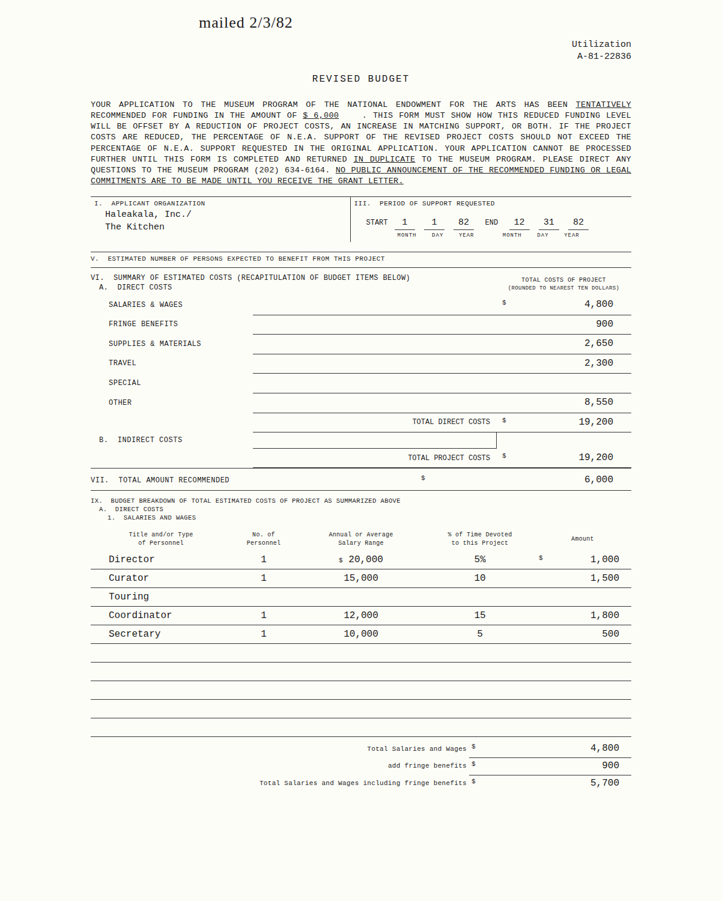mailed 2/3/82
Utilization
A-81-22836
REVISED BUDGET
Your application to the Museum Program of the National Endowment for the Arts has been tentatively recommended for funding in the amount of $ 6,000 . This form must show how this reduced funding level will be offset by a reduction of project costs, an increase in matching support, or both. If the project costs are reduced, the percentage of N.E.A. support of the revised project costs should not exceed the percentage of N.E.A. support requested in the original application. Your application cannot be processed further until this form is completed and returned in duplicate to the Museum Program. Please direct any questions to the Museum Program (202) 634-6164. No public announcement of the recommended funding or legal commitments are to be made until you receive the grant letter.
| I. Applicant Organization Haleakala, Inc./ The Kitchen | III. Period of Support Requested START 1 1 82 END 12 31 82 MONTH DAY YEAR MONTH DAY YEAR |
V. Estimated number of persons expected to benefit from this project
| VI. Summary of estimated costs (recapitulation of budget items below) A. Direct Costs | Total costs of project (rounded to nearest ten dollars) |
| Salaries & Wages | | $ 4,800 |
| Fringe Benefits | | 900 |
| Supplies & Materials | | 2,650 |
| Travel | | 2,300 |
| Special | | |
| Other | | 8,550 |
| | TOTAL DIRECT COSTS | $ 19,200 |
| B. Indirect Costs | | |
| | TOTAL PROJECT COSTS | $ 19,200 |
| VII. Total amount recommended | $ 6,000 |
IX. Budget breakdown of total estimated costs of project as summarized above
A. Direct Costs
1. Salaries and Wages
| Title and/or Type of Personnel | No. of Personnel | Annual or Average Salary Range | % of Time Devoted to this Project | Amount |
| --- | --- | --- | --- | --- |
| Director | 1 | $ 20,000 | 5% | $ 1,000 |
| Curator | 1 | 15,000 | 10 | 1,500 |
| Touring | | | | |
| Coordinator | 1 | 12,000 | 15 | 1,800 |
| Secretary | 1 | 10,000 | 5 | 500 |
| Total Salaries and Wages | $ 4,800 |
| add fringe benefits | $ 900 |
| Total Salaries and Wages including fringe benefits | $ 5,700 |